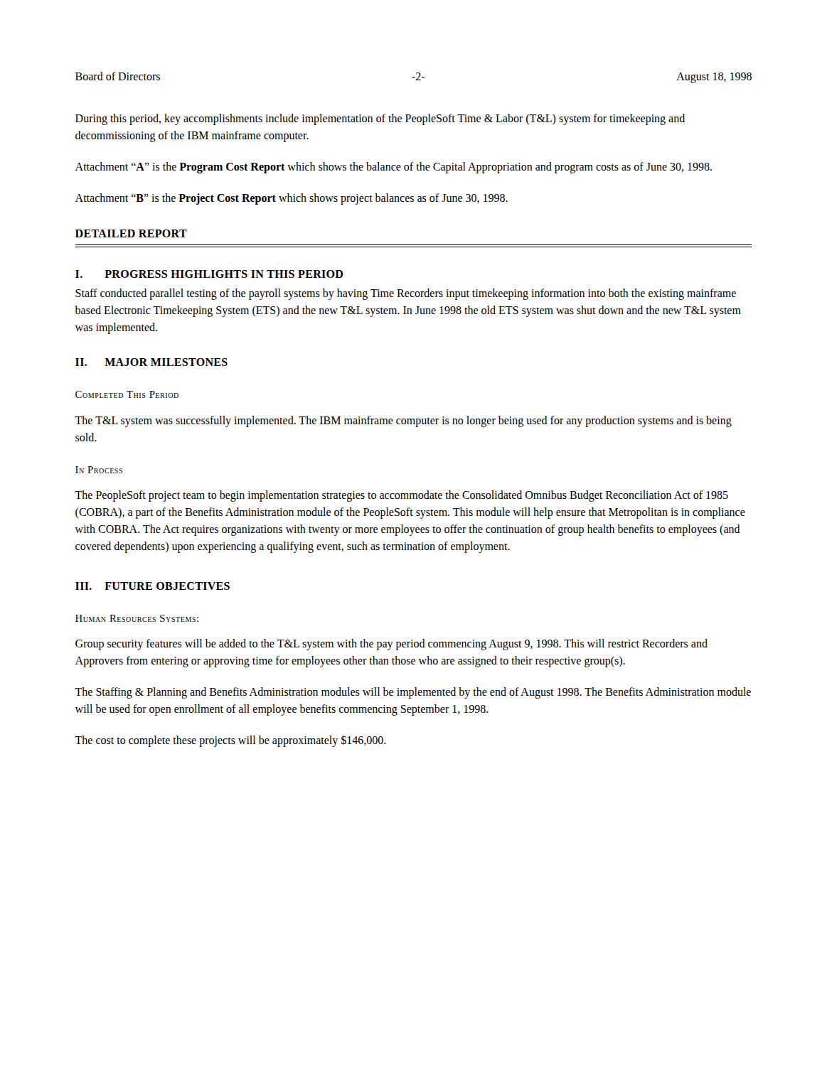Board of Directors
-2-
August 18, 1998
During this period, key accomplishments include implementation of the PeopleSoft Time & Labor (T&L) system for timekeeping and decommissioning of the IBM mainframe computer.
Attachment “A” is the Program Cost Report which shows the balance of the Capital Appropriation and program costs as of June 30, 1998.
Attachment “B” is the Project Cost Report which shows project balances as of June 30, 1998.
DETAILED REPORT
I. PROGRESS HIGHLIGHTS IN THIS PERIOD
Staff conducted parallel testing of the payroll systems by having Time Recorders input timekeeping information into both the existing mainframe based Electronic Timekeeping System (ETS) and the new T&L system. In June 1998 the old ETS system was shut down and the new T&L system was implemented.
II. MAJOR MILESTONES
Completed This Period
The T&L system was successfully implemented. The IBM mainframe computer is no longer being used for any production systems and is being sold.
In Process
The PeopleSoft project team to begin implementation strategies to accommodate the Consolidated Omnibus Budget Reconciliation Act of 1985 (COBRA), a part of the Benefits Administration module of the PeopleSoft system. This module will help ensure that Metropolitan is in compliance with COBRA. The Act requires organizations with twenty or more employees to offer the continuation of group health benefits to employees (and covered dependents) upon experiencing a qualifying event, such as termination of employment.
III. FUTURE OBJECTIVES
Human Resources Systems:
Group security features will be added to the T&L system with the pay period commencing August 9, 1998. This will restrict Recorders and Approvers from entering or approving time for employees other than those who are assigned to their respective group(s).
The Staffing & Planning and Benefits Administration modules will be implemented by the end of August 1998. The Benefits Administration module will be used for open enrollment of all employee benefits commencing September 1, 1998.
The cost to complete these projects will be approximately $146,000.